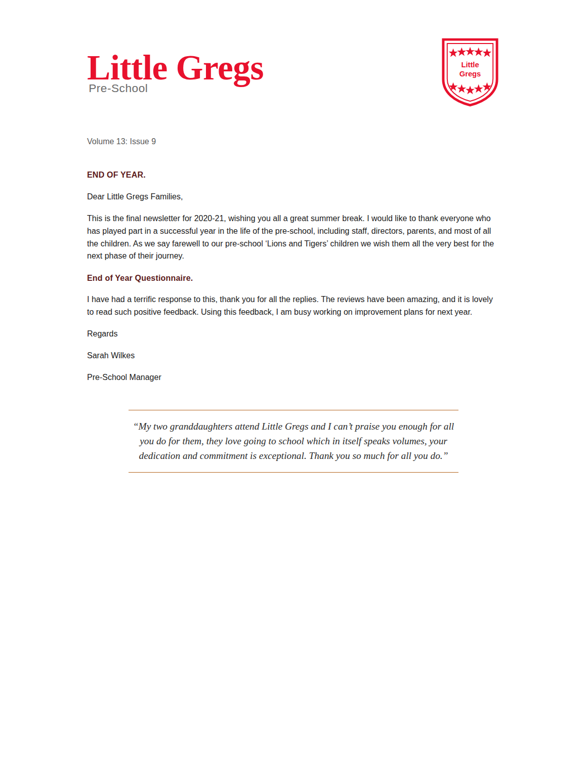Little Gregs Pre-School
Little Gregs
Volume 13: Issue 9
END OF YEAR.
Dear Little Gregs Families,
This is the final newsletter for 2020-21, wishing you all a great summer break. I would like to thank everyone who has played part in a successful year in the life of the pre-school, including staff, directors, parents, and most of all the children. As we say farewell to our pre-school ‘Lions and Tigers’ children we wish them all the very best for the next phase of their journey.
End of Year Questionnaire.
I have had a terrific response to this, thank you for all the replies. The reviews have been amazing, and it is lovely to read such positive feedback. Using this feedback, I am busy working on improvement plans for next year.
Regards
Sarah Wilkes
Pre-School Manager
“My two granddaughters attend Little Gregs and I can’t praise you enough for all you do for them, they love going to school which in itself speaks volumes, your dedication and commitment is exceptional. Thank you so much for all you do.”